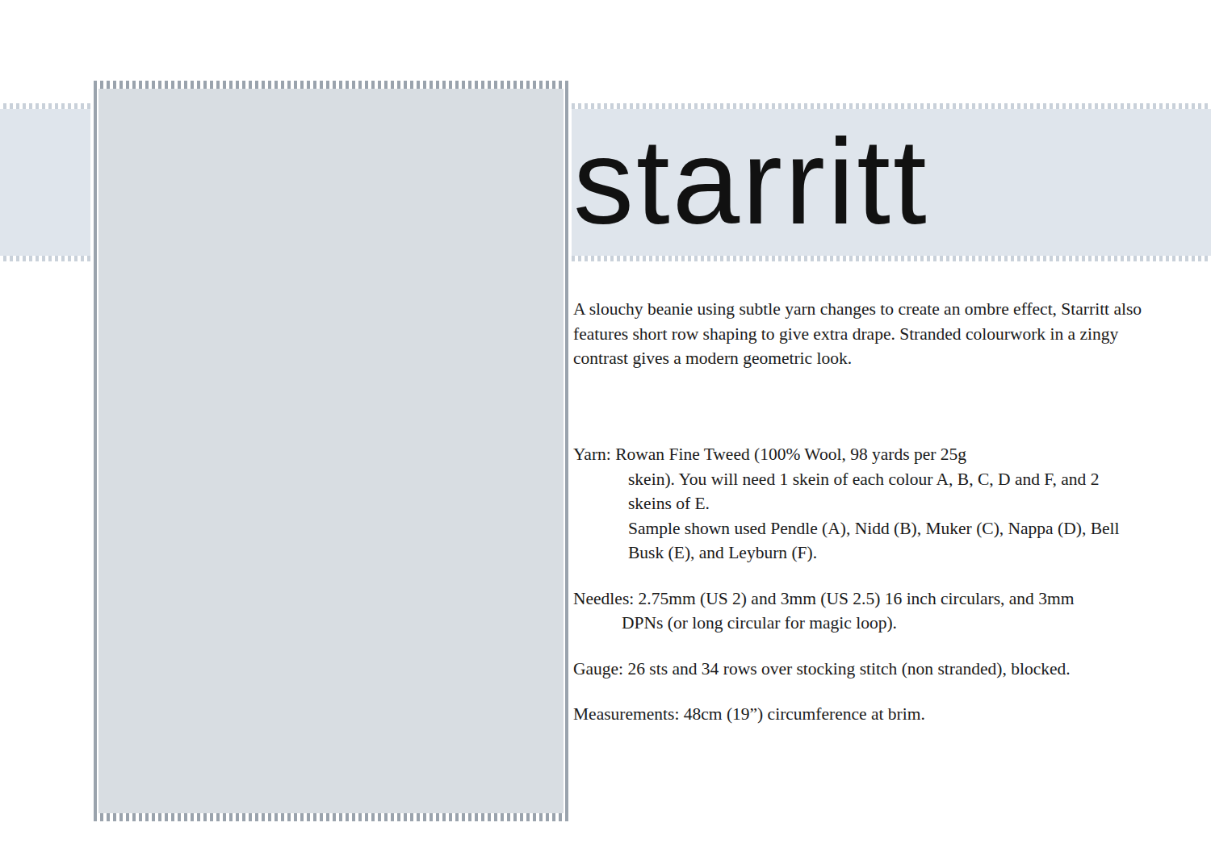starritt
A slouchy beanie using subtle yarn changes to create an ombre effect, Starritt also features short row shaping to give extra drape. Stranded colourwork in a zingy contrast gives a modern geometric look.
Yarn: Rowan Fine Tweed (100% Wool, 98 yards per 25g
skein). You will need 1 skein of each colour A, B, C, D and F, and 2
skeins of E.
Sample shown used Pendle (A), Nidd (B), Muker (C), Nappa (D), Bell
Busk (E), and Leyburn (F).
Needles: 2.75mm (US 2) and 3mm (US 2.5) 16 inch circulars, and 3mm
DPNs (or long circular for magic loop).
Gauge: 26 sts and 34 rows over stocking stitch (non stranded), blocked.
Measurements: 48cm (19”) circumference at brim.